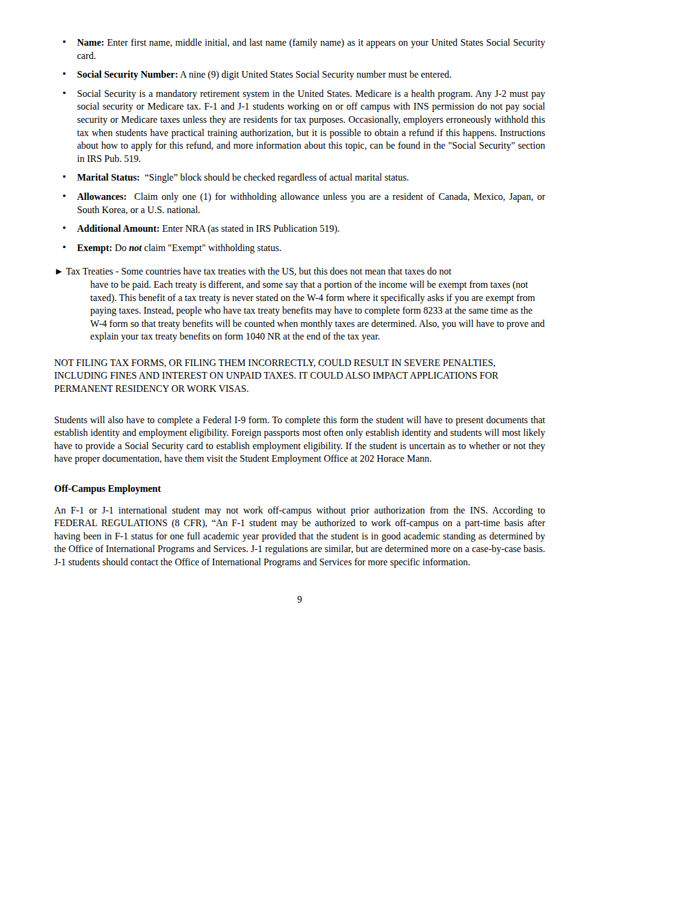Name: Enter first name, middle initial, and last name (family name) as it appears on your United States Social Security card.
Social Security Number: A nine (9) digit United States Social Security number must be entered.
Social Security is a mandatory retirement system in the United States. Medicare is a health program. Any J-2 must pay social security or Medicare tax. F-1 and J-1 students working on or off campus with INS permission do not pay social security or Medicare taxes unless they are residents for tax purposes. Occasionally, employers erroneously withhold this tax when students have practical training authorization, but it is possible to obtain a refund if this happens. Instructions about how to apply for this refund, and more information about this topic, can be found in the "Social Security" section in IRS Pub. 519.
Marital Status: “Single” block should be checked regardless of actual marital status.
Allowances: Claim only one (1) for withholding allowance unless you are a resident of Canada, Mexico, Japan, or South Korea, or a U.S. national.
Additional Amount: Enter NRA (as stated in IRS Publication 519).
Exempt: Do not claim "Exempt" withholding status.
► Tax Treaties - Some countries have tax treaties with the US, but this does not mean that taxes do not have to be paid. Each treaty is different, and some say that a portion of the income will be exempt from taxes (not taxed). This benefit of a tax treaty is never stated on the W-4 form where it specifically asks if you are exempt from paying taxes. Instead, people who have tax treaty benefits may have to complete form 8233 at the same time as the W-4 form so that treaty benefits will be counted when monthly taxes are determined. Also, you will have to prove and explain your tax treaty benefits on form 1040 NR at the end of the tax year.
NOT FILING TAX FORMS, OR FILING THEM INCORRECTLY, COULD RESULT IN SEVERE PENALTIES, INCLUDING FINES AND INTEREST ON UNPAID TAXES. IT COULD ALSO IMPACT APPLICATIONS FOR PERMANENT RESIDENCY OR WORK VISAS.
Students will also have to complete a Federal I-9 form. To complete this form the student will have to present documents that establish identity and employment eligibility. Foreign passports most often only establish identity and students will most likely have to provide a Social Security card to establish employment eligibility. If the student is uncertain as to whether or not they have proper documentation, have them visit the Student Employment Office at 202 Horace Mann.
Off-Campus Employment
An F-1 or J-1 international student may not work off-campus without prior authorization from the INS. According to FEDERAL REGULATIONS (8 CFR), “An F-1 student may be authorized to work off-campus on a part-time basis after having been in F-1 status for one full academic year provided that the student is in good academic standing as determined by the Office of International Programs and Services. J-1 regulations are similar, but are determined more on a case-by-case basis. J-1 students should contact the Office of International Programs and Services for more specific information.
9